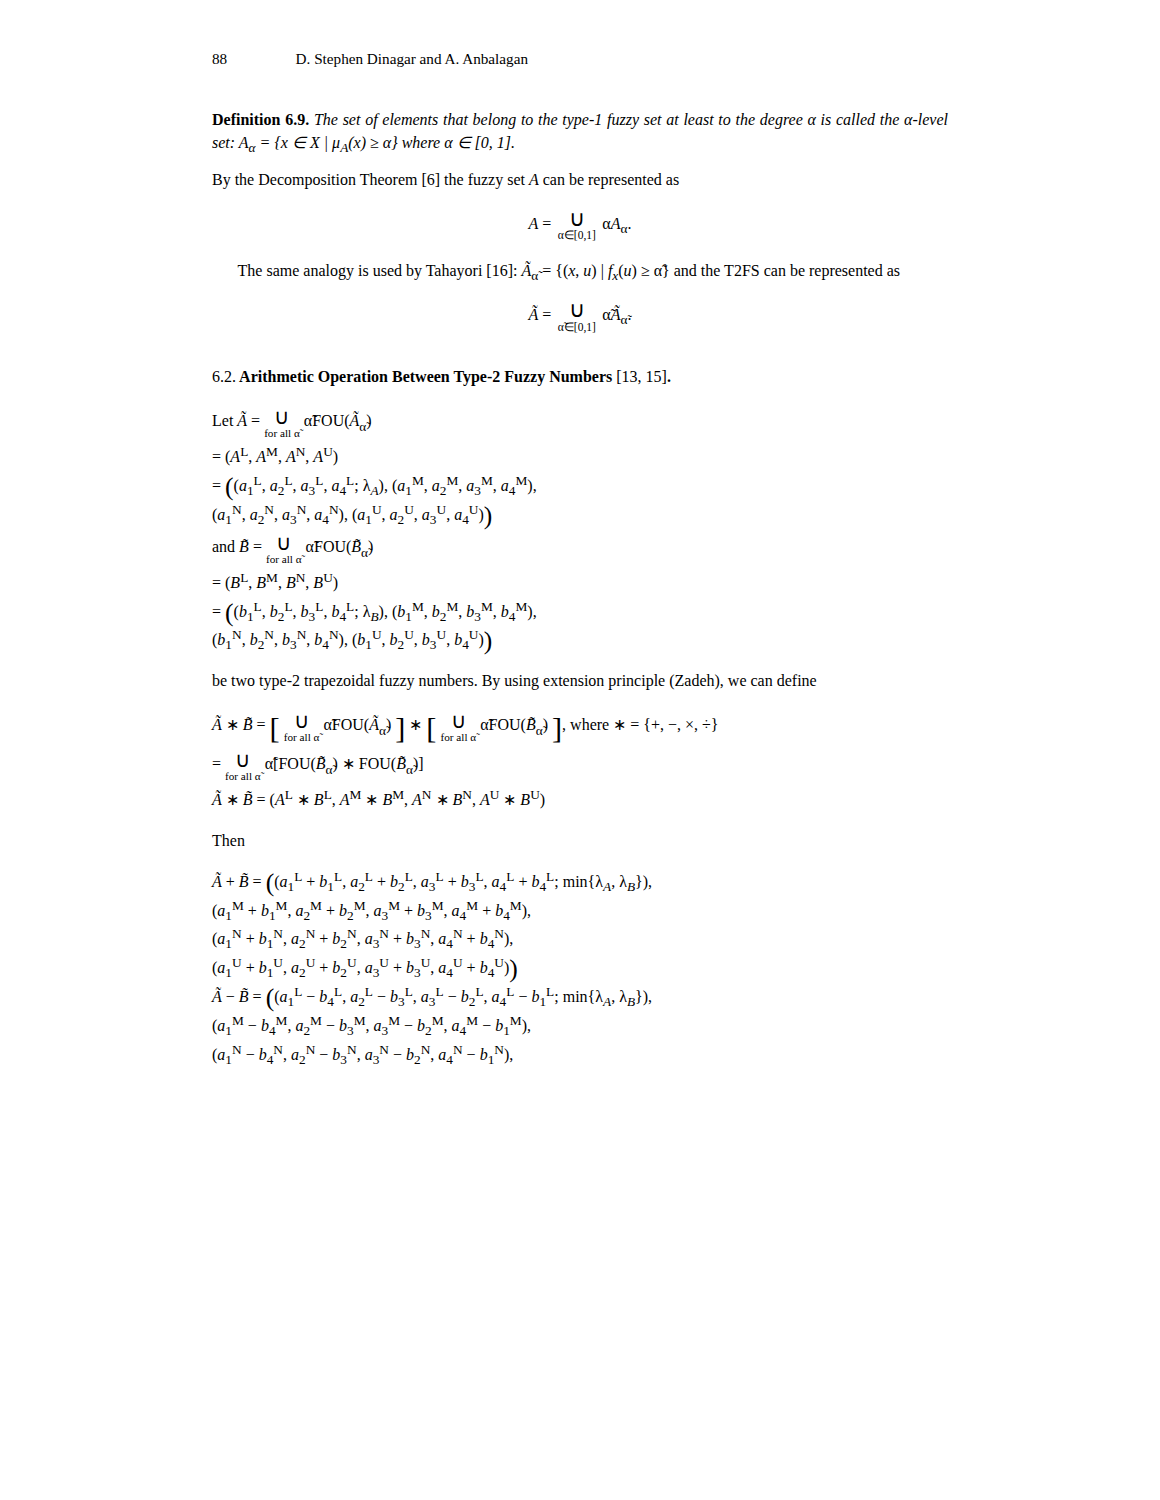88 D. Stephen Dinagar and A. Anbalagan
Definition 6.9. The set of elements that belong to the type-1 fuzzy set at least to the degree α is called the α-level set: Aα = {x ∈ X | μA(x) ≥ α} where α ∈ [0, 1].
By the Decomposition Theorem [6] the fuzzy set A can be represented as
A = ∪α∈[0,1] αAα.
The same analogy is used by Tahayori [16]: Ãα̃ = {(x, u) | fx(u) ≥ α̃} and the T2FS can be represented as
Ã = ∪α̃∈[0,1] α̃Ãα̃.
6.2. Arithmetic Operation Between Type-2 Fuzzy Numbers [13, 15].
Let Ã = ∪for all α̃ α̃FOU(Ãα̃) = (AL, AM, AN, AU) = ((a1L, a2L, a3L, a4L; λA), (a1M, a2M, a3M, a4M), (a1N, a2N, a3N, a4N), (a1U, a2U, a3U, a4U)) and B̃ = ∪for all α̃ α̃FOU(B̃α̃) = (BL, BM, BN, BU) = ((b1L, b2L, b3L, b4L; λB), (b1M, b2M, b3M, b4M), (b1N, b2N, b3N, b4N), (b1U, b2U, b3U, b4U))
be two type-2 trapezoidal fuzzy numbers. By using extension principle (Zadeh), we can define
Ã ∗ B̃ = [ ∪for all α̃ α̃FOU(Ãα̃) ] ∗ [ ∪for all α̃ α̃FOU(B̃α̃) ], where ∗ = {+, −, ×, ÷} = ∪for all α̃ α̃[FOU(B̃α̃) ∗ FOU(B̃α̃)] Ã ∗ B̃ = (AL ∗ BL, AM ∗ BM, AN ∗ BN, AU ∗ BU)
Then
Ã + B̃ = ((a1L + b1L, a2L + b2L, a3L + b3L, a4L + b4L; min{λA, λB}), (a1M + b1M, a2M + b2M, a3M + b3M, a4M + b4M), (a1N + b1N, a2N + b2N, a3N + b3N, a4N + b4N), (a1U + b1U, a2U + b2U, a3U + b3U, a4U + b4U)) Ã − B̃ = ((a1L − b4L, a2L − b3L, a3L − b2L, a4L − b1L; min{λA, λB}), (a1M − b4M, a2M − b3M, a3M − b2M, a4M − b1M), (a1N − b4N, a2N − b3N, a3N − b2N, a4N − b1N),